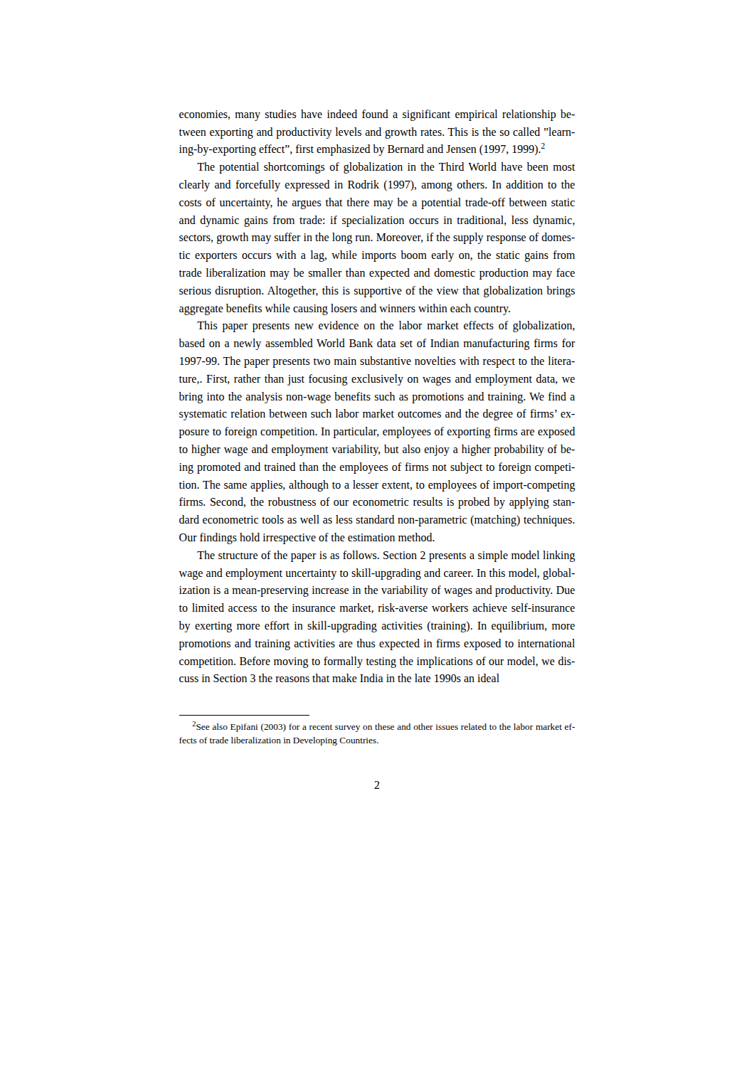economies, many studies have indeed found a significant empirical relationship between exporting and productivity levels and growth rates. This is the so called ”learning-by-exporting effect”, first emphasized by Bernard and Jensen (1997, 1999).2
The potential shortcomings of globalization in the Third World have been most clearly and forcefully expressed in Rodrik (1997), among others. In addition to the costs of uncertainty, he argues that there may be a potential trade-off between static and dynamic gains from trade: if specialization occurs in traditional, less dynamic, sectors, growth may suffer in the long run. Moreover, if the supply response of domestic exporters occurs with a lag, while imports boom early on, the static gains from trade liberalization may be smaller than expected and domestic production may face serious disruption. Altogether, this is supportive of the view that globalization brings aggregate benefits while causing losers and winners within each country.
This paper presents new evidence on the labor market effects of globalization, based on a newly assembled World Bank data set of Indian manufacturing firms for 1997-99. The paper presents two main substantive novelties with respect to the literature,. First, rather than just focusing exclusively on wages and employment data, we bring into the analysis non-wage benefits such as promotions and training. We find a systematic relation between such labor market outcomes and the degree of firms’ exposure to foreign competition. In particular, employees of exporting firms are exposed to higher wage and employment variability, but also enjoy a higher probability of being promoted and trained than the employees of firms not subject to foreign competition. The same applies, although to a lesser extent, to employees of import-competing firms. Second, the robustness of our econometric results is probed by applying standard econometric tools as well as less standard non-parametric (matching) techniques. Our findings hold irrespective of the estimation method.
The structure of the paper is as follows. Section 2 presents a simple model linking wage and employment uncertainty to skill-upgrading and career. In this model, globalization is a mean-preserving increase in the variability of wages and productivity. Due to limited access to the insurance market, risk-averse workers achieve self-insurance by exerting more effort in skill-upgrading activities (training). In equilibrium, more promotions and training activities are thus expected in firms exposed to international competition. Before moving to formally testing the implications of our model, we discuss in Section 3 the reasons that make India in the late 1990s an ideal
2See also Epifani (2003) for a recent survey on these and other issues related to the labor market effects of trade liberalization in Developing Countries.
2